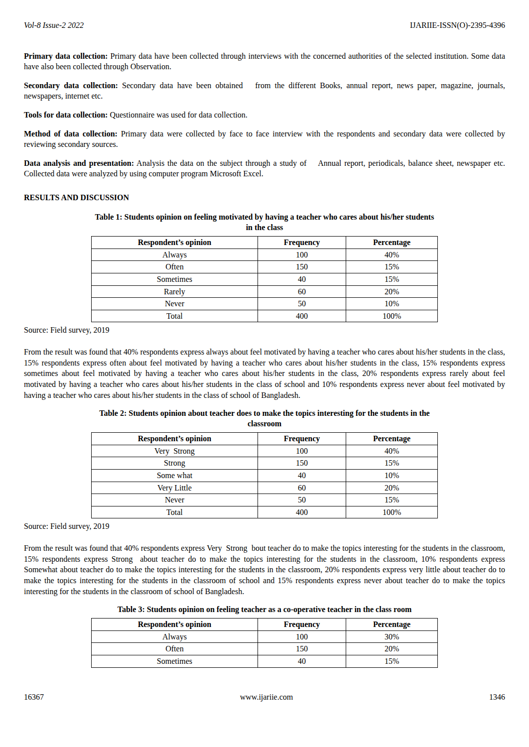Vol-8 Issue-2 2022
IJARIIE-ISSN(O)-2395-4396
Primary data collection: Primary data have been collected through interviews with the concerned authorities of the selected institution. Some data have also been collected through Observation.
Secondary data collection: Secondary data have been obtained from the different Books, annual report, news paper, magazine, journals, newspapers, internet etc.
Tools for data collection: Questionnaire was used for data collection.
Method of data collection: Primary data were collected by face to face interview with the respondents and secondary data were collected by reviewing secondary sources.
Data analysis and presentation: Analysis the data on the subject through a study of Annual report, periodicals, balance sheet, newspaper etc. Collected data were analyzed by using computer program Microsoft Excel.
RESULTS AND DISCUSSION
Table 1: Students opinion on feeling motivated by having a teacher who cares about his/her students in the class
| Respondent’s opinion | Frequency | Percentage |
| --- | --- | --- |
| Always | 100 | 40% |
| Often | 150 | 15% |
| Sometimes | 40 | 15% |
| Rarely | 60 | 20% |
| Never | 50 | 10% |
| Total | 400 | 100% |
Source: Field survey, 2019
From the result was found that 40% respondents express always about feel motivated by having a teacher who cares about his/her students in the class, 15% respondents express often about feel motivated by having a teacher who cares about his/her students in the class, 15% respondents express sometimes about feel motivated by having a teacher who cares about his/her students in the class, 20% respondents express rarely about feel motivated by having a teacher who cares about his/her students in the class of school and 10% respondents express never about feel motivated by having a teacher who cares about his/her students in the class of school of Bangladesh.
Table 2: Students opinion about teacher does to make the topics interesting for the students in the classroom
| Respondent’s opinion | Frequency | Percentage |
| --- | --- | --- |
| Very Strong | 100 | 40% |
| Strong | 150 | 15% |
| Some what | 40 | 10% |
| Very Little | 60 | 20% |
| Never | 50 | 15% |
| Total | 400 | 100% |
Source: Field survey, 2019
From the result was found that 40% respondents express Very Strong bout teacher do to make the topics interesting for the students in the classroom, 15% respondents express Strong about teacher do to make the topics interesting for the students in the classroom, 10% respondents express Somewhat about teacher do to make the topics interesting for the students in the classroom, 20% respondents express very little about teacher do to make the topics interesting for the students in the classroom of school and 15% respondents express never about teacher do to make the topics interesting for the students in the classroom of school of Bangladesh.
Table 3: Students opinion on feeling teacher as a co-operative teacher in the class room
| Respondent’s opinion | Frequency | Percentage |
| --- | --- | --- |
| Always | 100 | 30% |
| Often | 150 | 20% |
| Sometimes | 40 | 15% |
16367
www.ijariie.com
1346